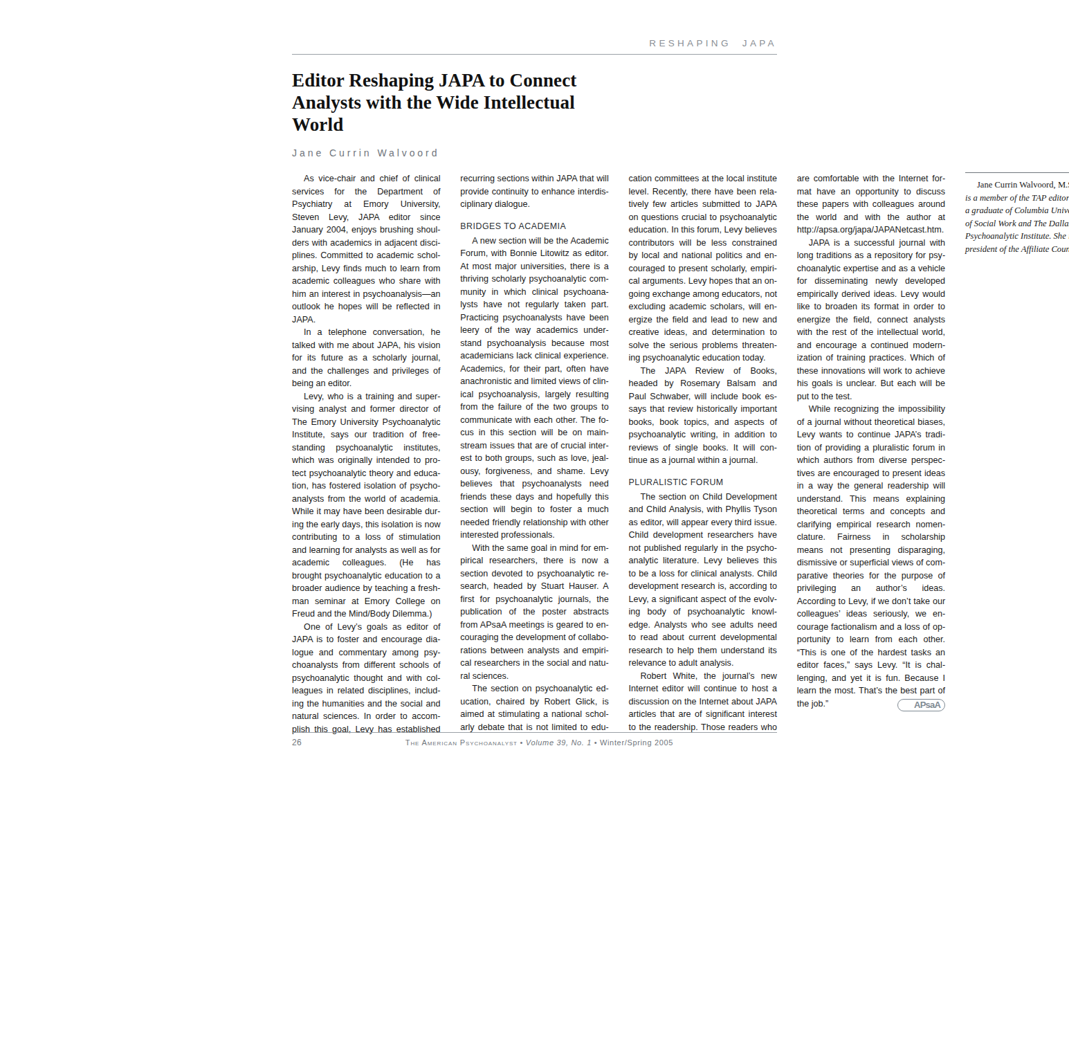RESHAPING JAPA
Editor Reshaping JAPA to Connect Analysts with the Wide Intellectual World
Jane Currin Walvoord
As vice-chair and chief of clinical services for the Department of Psychiatry at Emory University, Steven Levy, JAPA editor since January 2004, enjoys brushing shoulders with academics in adjacent disciplines. Committed to academic scholarship, Levy finds much to learn from academic colleagues who share with him an interest in psychoanalysis—an outlook he hopes will be reflected in JAPA.
In a telephone conversation, he talked with me about JAPA, his vision for its future as a scholarly journal, and the challenges and privileges of being an editor.
Levy, who is a training and supervising analyst and former director of The Emory University Psychoanalytic Institute, says our tradition of free-standing psychoanalytic institutes, which was originally intended to protect psychoanalytic theory and education, has fostered isolation of psychoanalysts from the world of academia. While it may have been desirable during the early days, this isolation is now contributing to a loss of stimulation and learning for analysts as well as for academic colleagues. (He has brought psychoanalytic education to a broader audience by teaching a freshman seminar at Emory College on Freud and the Mind/Body Dilemma.)
One of Levy’s goals as editor of JAPA is to foster and encourage dialogue and commentary among psychoanalysts from different schools of psychoanalytic thought and with colleagues in related disciplines, including the humanities and the social and natural sciences. In order to accomplish this goal, Levy has established recurring sections within JAPA that will provide continuity to enhance interdisciplinary dialogue.
Bridges to Academia
A new section will be the Academic Forum, with Bonnie Litowitz as editor. At most major universities, there is a thriving scholarly psychoanalytic community in which clinical psychoanalysts have not regularly taken part. Practicing psychoanalysts have been leery of the way academics understand psychoanalysis because most academicians lack clinical experience. Academics, for their part, often have anachronistic and limited views of clinical psychoanalysis, largely resulting from the failure of the two groups to communicate with each other. The focus in this section will be on mainstream issues that are of crucial interest to both groups, such as love, jealousy, forgiveness, and shame. Levy believes that psychoanalysts need friends these days and hopefully this section will begin to foster a much needed friendly relationship with other interested professionals.
With the same goal in mind for empirical researchers, there is now a section devoted to psychoanalytic research, headed by Stuart Hauser. A first for psychoanalytic journals, the publication of the poster abstracts from APsaA meetings is geared to encouraging the development of collaborations between analysts and empirical researchers in the social and natural sciences.
The section on psychoanalytic education, chaired by Robert Glick, is aimed at stimulating a national scholarly debate that is not limited to education committees at the local institute level. Recently, there have been relatively few articles submitted to JAPA on questions crucial to psychoanalytic education. In this forum, Levy believes contributors will be less constrained by local and national politics and encouraged to present scholarly, empirical arguments. Levy hopes that an ongoing exchange among educators, not excluding academic scholars, will energize the field and lead to new and creative ideas, and determination to solve the serious problems threatening psychoanalytic education today.
The JAPA Review of Books, headed by Rosemary Balsam and Paul Schwaber, will include book essays that review historically important books, book topics, and aspects of psychoanalytic writing, in addition to reviews of single books. It will continue as a journal within a journal.
Pluralistic Forum
The section on Child Development and Child Analysis, with Phyllis Tyson as editor, will appear every third issue. Child development researchers have not published regularly in the psychoanalytic literature. Levy believes this to be a loss for clinical analysts. Child development research is, according to Levy, a significant aspect of the evolving body of psychoanalytic knowledge. Analysts who see adults need to read about current developmental research to help them understand its relevance to adult analysis.
Robert White, the journal’s new Internet editor will continue to host a discussion on the Internet about JAPA articles that are of significant interest to the readership. Those readers who are comfortable with the Internet format have an opportunity to discuss these papers with colleagues around the world and with the author at http://apsa.org/japa/JAPANetcast.htm.
JAPA is a successful journal with long traditions as a repository for psychoanalytic expertise and as a vehicle for disseminating newly developed empirically derived ideas. Levy would like to broaden its format in order to energize the field, connect analysts with the rest of the intellectual world, and encourage a continued modernization of training practices. Which of these innovations will work to achieve his goals is unclear. But each will be put to the test.
While recognizing the impossibility of a journal without theoretical biases, Levy wants to continue JAPA’s tradition of providing a pluralistic forum in which authors from diverse perspectives are encouraged to present ideas in a way the general readership will understand. This means explaining theoretical terms and concepts and clarifying empirical research nomenclature. Fairness in scholarship means not presenting disparaging, dismissive or superficial views of comparative theories for the purpose of privileging an author’s ideas. According to Levy, if we don’t take our colleagues’ ideas seriously, we encourage factionalism and a loss of opportunity to learn from each other. “This is one of the hardest tasks an editor faces,” says Levy. “It is challenging, and yet it is fun. Because I learn the most. That’s the best part of the job.”APsaA
Jane Currin Walvoord, M.S.S.W., who is a member of the TAP editorial board, is a graduate of Columbia University School of Social Work and The Dallas Psychoanalytic Institute. She is also past president of the Affiliate Council.
26
The American Psychoanalyst • Volume 39, No. 1 • Winter/Spring 2005